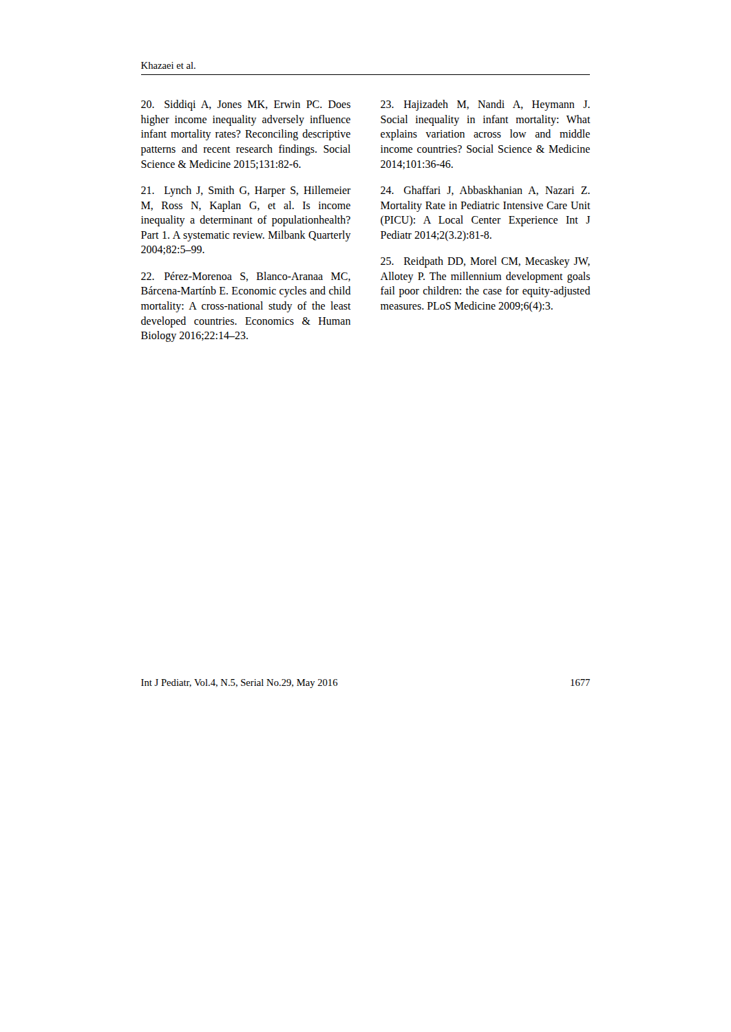Khazaei et al.
20. Siddiqi A, Jones MK, Erwin PC. Does higher income inequality adversely influence infant mortality rates? Reconciling descriptive patterns and recent research findings. Social Science & Medicine 2015;131:82-6.
21. Lynch J, Smith G, Harper S, Hillemeier M, Ross N, Kaplan G, et al. Is income inequality a determinant of populationhealth? Part 1. A systematic review. Milbank Quarterly 2004;82:5–99.
22. Pérez-Morenoa S, Blanco-Aranaa MC, Bárcena-Martínb E. Economic cycles and child mortality: A cross-national study of the least developed countries. Economics & Human Biology 2016;22:14–23.
23. Hajizadeh M, Nandi A, Heymann J. Social inequality in infant mortality: What explains variation across low and middle income countries? Social Science & Medicine 2014;101:36-46.
24. Ghaffari J, Abbaskhanian A, Nazari Z. Mortality Rate in Pediatric Intensive Care Unit (PICU): A Local Center Experience Int J Pediatr 2014;2(3.2):81-8.
25. Reidpath DD, Morel CM, Mecaskey JW, Allotey P. The millennium development goals fail poor children: the case for equity-adjusted measures. PLoS Medicine 2009;6(4):3.
Int J Pediatr, Vol.4, N.5, Serial No.29, May 2016 1677